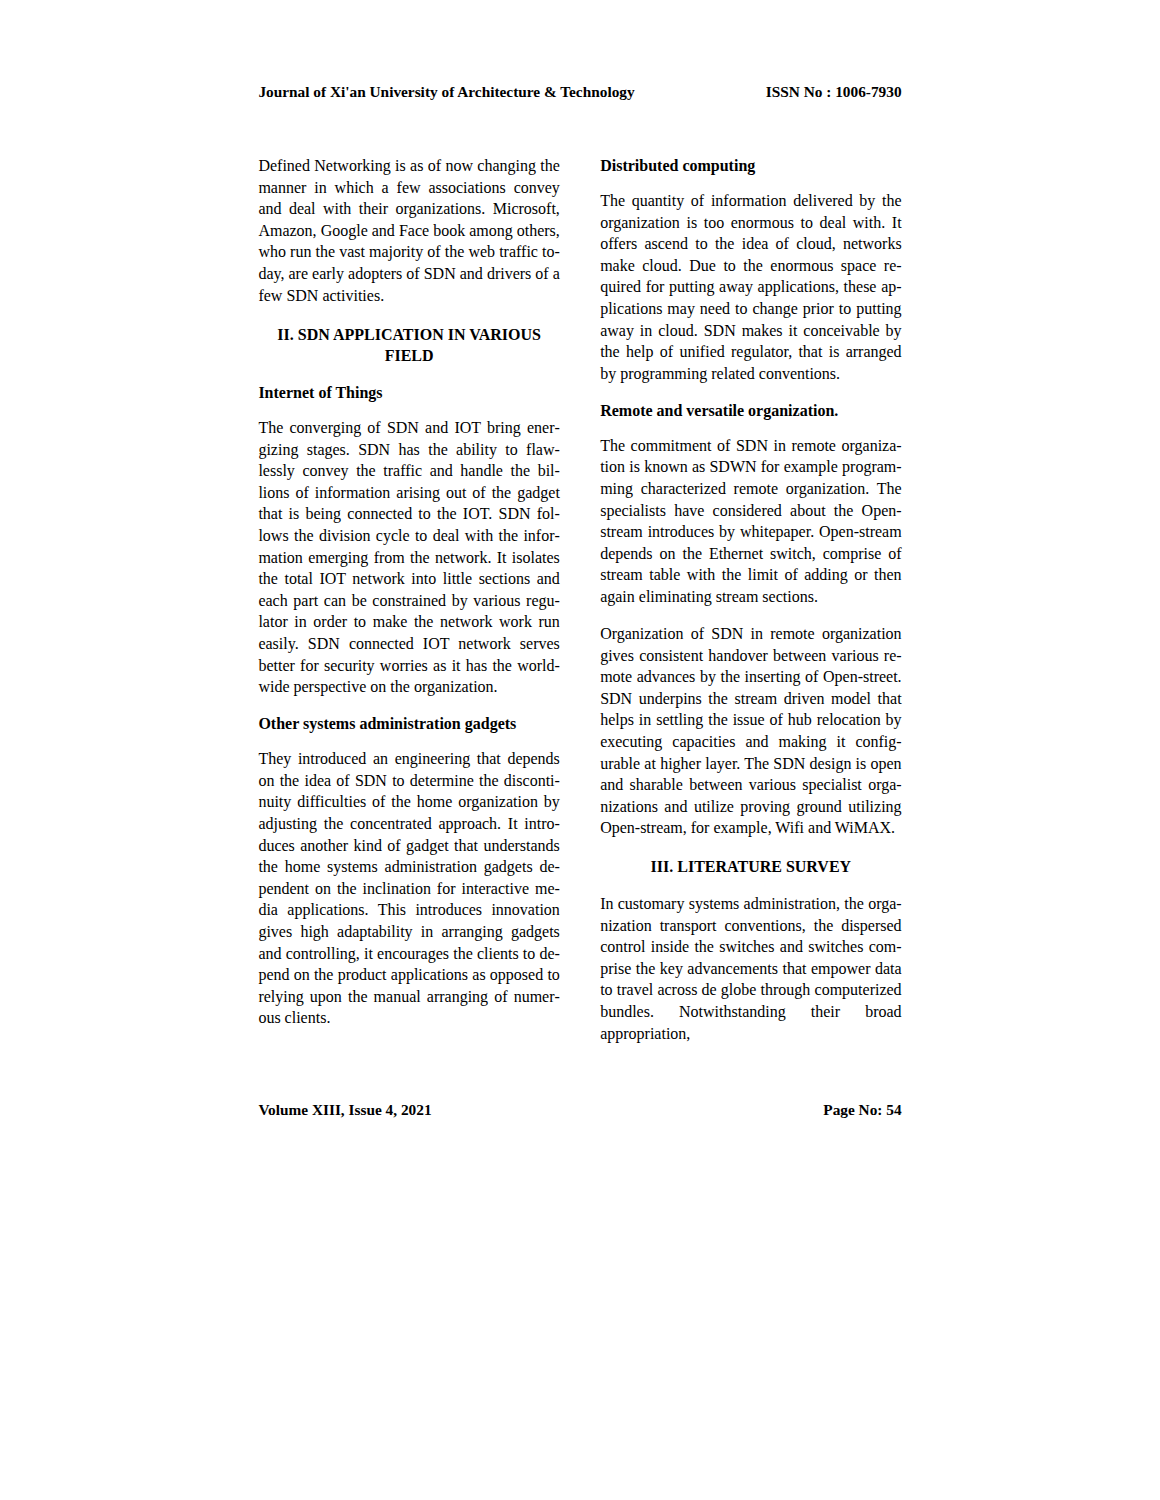Journal of Xi'an University of Architecture & Technology ISSN No : 1006-7930
Defined Networking is as of now changing the manner in which a few associations convey and deal with their organizations. Microsoft, Amazon, Google and Face book among others, who run the vast majority of the web traffic today, are early adopters of SDN and drivers of a few SDN activities.
II. SDN Application in Various Field
Internet of Things
The converging of SDN and IOT bring energizing stages. SDN has the ability to flawlessly convey the traffic and handle the billions of information arising out of the gadget that is being connected to the IOT. SDN follows the division cycle to deal with the information emerging from the network. It isolates the total IOT network into little sections and each part can be constrained by various regulator in order to make the network work run easily. SDN connected IOT network serves better for security worries as it has the worldwide perspective on the organization.
Other systems administration gadgets
They introduced an engineering that depends on the idea of SDN to determine the discontinuity difficulties of the home organization by adjusting the concentrated approach. It introduces another kind of gadget that understands the home systems administration gadgets dependent on the inclination for interactive media applications. This introduces innovation gives high adaptability in arranging gadgets and controlling, it encourages the clients to depend on the product applications as opposed to relying upon the manual arranging of numerous clients.
Distributed computing
The quantity of information delivered by the organization is too enormous to deal with. It offers ascend to the idea of cloud, networks make cloud. Due to the enormous space required for putting away applications, these applications may need to change prior to putting away in cloud. SDN makes it conceivable by the help of unified regulator, that is arranged by programming related conventions.
Remote and versatile organization.
The commitment of SDN in remote organization is known as SDWN for example programming characterized remote organization. The specialists have considered about the Open-stream introduces by whitepaper. Open-stream depends on the Ethernet switch, comprise of stream table with the limit of adding or then again eliminating stream sections.
Organization of SDN in remote organization gives consistent handover between various remote advances by the inserting of Open-street. SDN underpins the stream driven model that helps in settling the issue of hub relocation by executing capacities and making it configurable at higher layer. The SDN design is open and sharable between various specialist organizations and utilize proving ground utilizing Open-stream, for example, Wifi and WiMAX.
III. Literature Survey
In customary systems administration, the organization transport conventions, the dispersed control inside the switches and switches comprise the key advancements that empower data to travel across de globe through computerized bundles. Notwithstanding their broad appropriation,
Volume XIII, Issue 4, 2021 Page No: 54